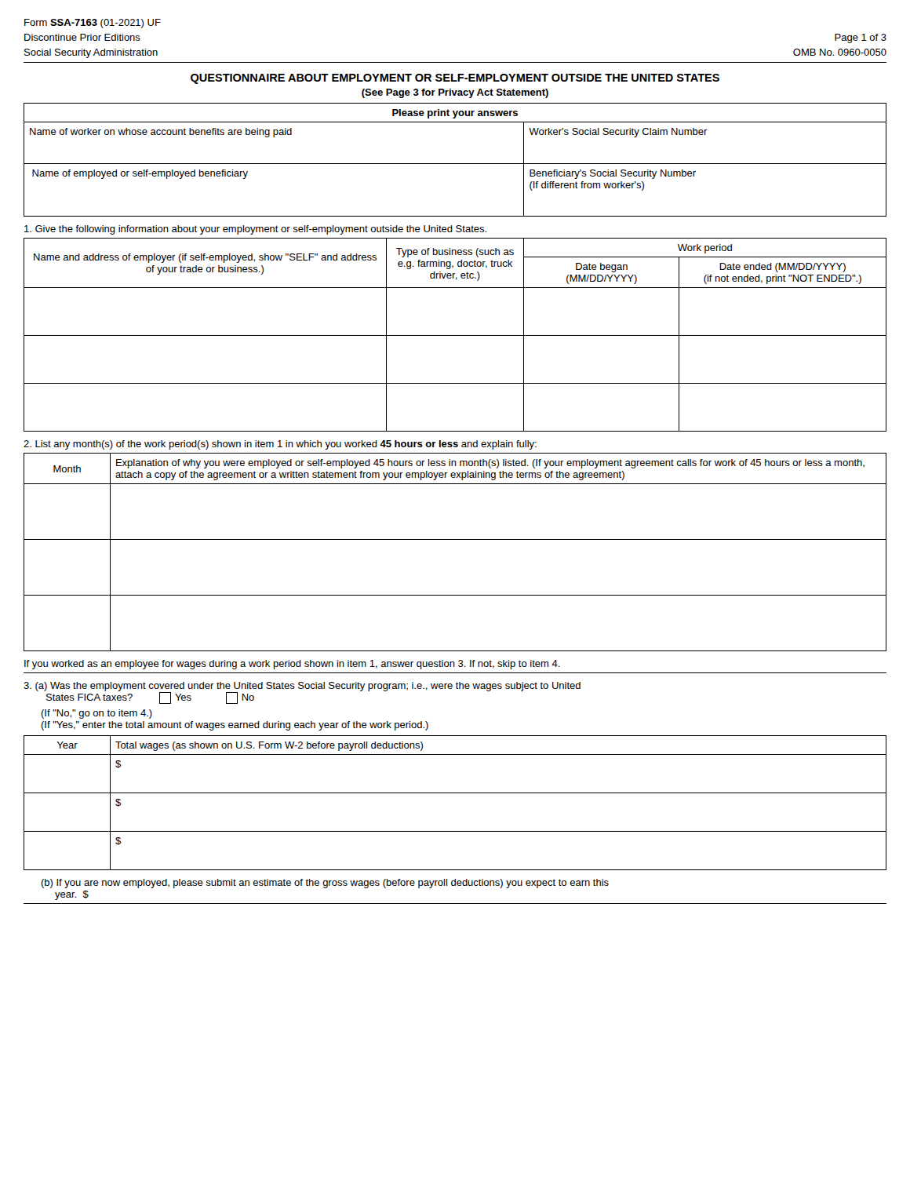Form SSA-7163 (01-2021) UF
Discontinue Prior Editions
Social Security Administration
Page 1 of 3
OMB No. 0960-0050
QUESTIONNAIRE ABOUT EMPLOYMENT OR SELF-EMPLOYMENT OUTSIDE THE UNITED STATES
(See Page 3 for Privacy Act Statement)
Please print your answers
| Name of worker on whose account benefits are being paid | Worker's Social Security Claim Number |
| Name of employed or self-employed beneficiary | Beneficiary's Social Security Number (If different from worker's) |
1. Give the following information about your employment or self-employment outside the United States.
| Name and address of employer (if self-employed, show "SELF" and address of your trade or business.) | Type of business (such as e.g. farming, doctor, truck driver, etc.) | Work period |
| Date began (MM/DD/YYYY) | Date ended (MM/DD/YYYY) (if not ended, print "NOT ENDED".) |
2. List any month(s) of the work period(s) shown in item 1 in which you worked 45 hours or less and explain fully:
| Month | Explanation of why you were employed or self-employed 45 hours or less in month(s) listed. (If your employment agreement calls for work of 45 hours or less a month, attach a copy of the agreement or a written statement from your employer explaining the terms of the agreement) |
If you worked as an employee for wages during a work period shown in item 1, answer question 3. If not, skip to item 4.
3. (a) Was the employment covered under the United States Social Security program; i.e., were the wages subject to United
States FICA taxes? Yes No
(If "No," go on to item 4.)
(If "Yes," enter the total amount of wages earned during each year of the work period.)
| Year | Total wages (as shown on U.S. Form W-2 before payroll deductions) |
| | $ |
| | $ |
| | $ |
(b) If you are now employed, please submit an estimate of the gross wages (before payroll deductions) you expect to earn this
year. $